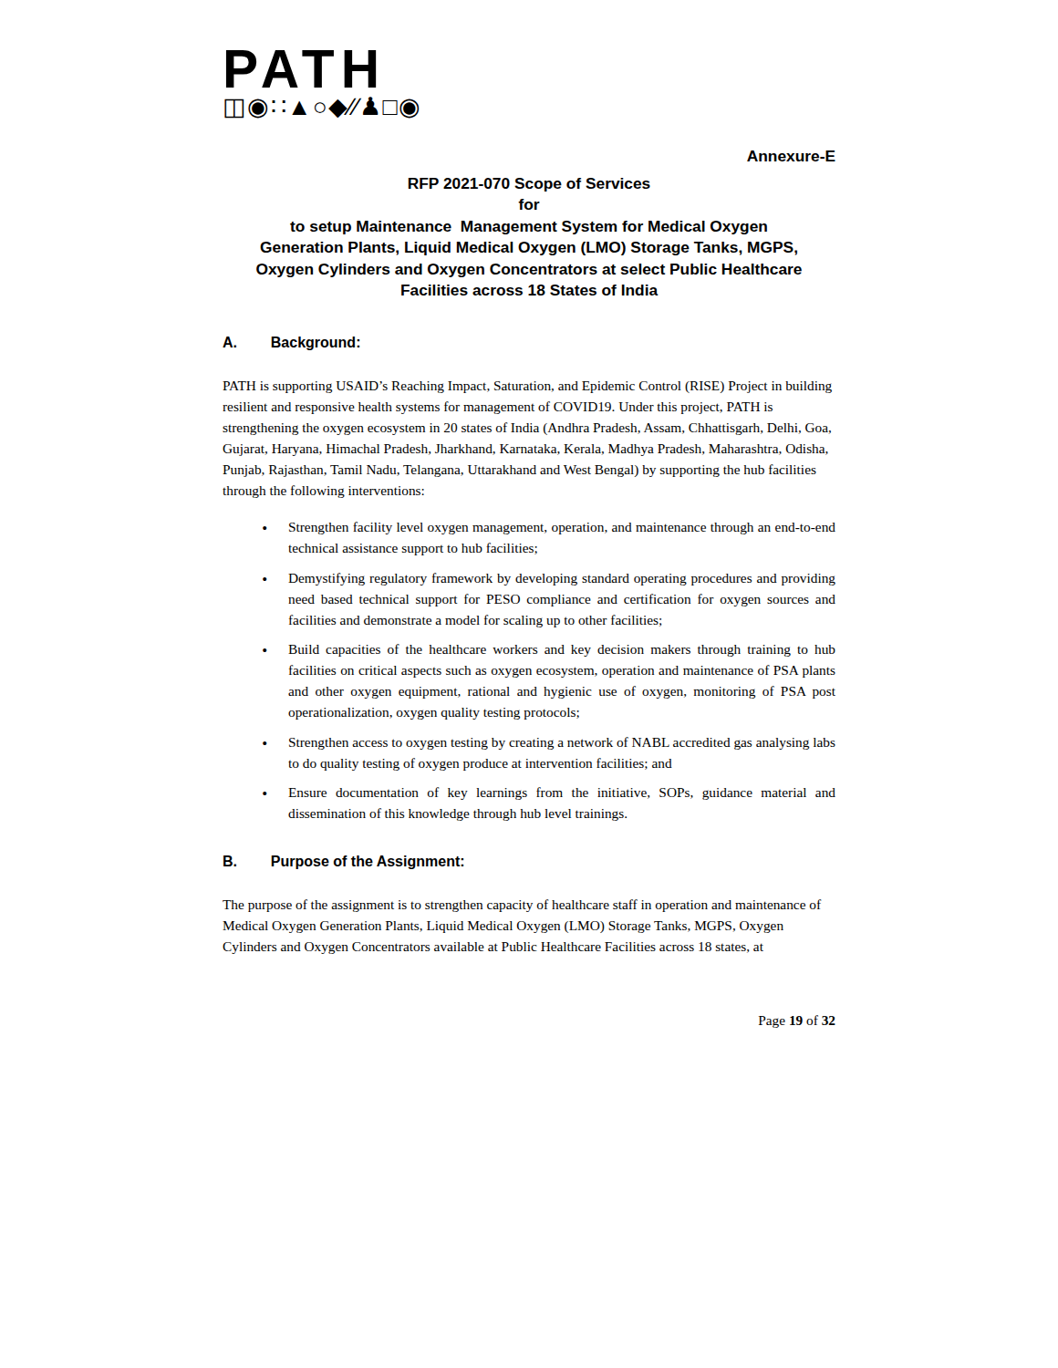PATH
◫◉∷▲○◆∕∕♟□◉
Annexure-E
RFP 2021-070 Scope of Services for to setup Maintenance Management System for Medical Oxygen Generation Plants, Liquid Medical Oxygen (LMO) Storage Tanks, MGPS, Oxygen Cylinders and Oxygen Concentrators at select Public Healthcare Facilities across 18 States of India
A. Background:
PATH is supporting USAID’s Reaching Impact, Saturation, and Epidemic Control (RISE) Project in building resilient and responsive health systems for management of COVID19. Under this project, PATH is strengthening the oxygen ecosystem in 20 states of India (Andhra Pradesh, Assam, Chhattisgarh, Delhi, Goa, Gujarat, Haryana, Himachal Pradesh, Jharkhand, Karnataka, Kerala, Madhya Pradesh, Maharashtra, Odisha, Punjab, Rajasthan, Tamil Nadu, Telangana, Uttarakhand and West Bengal) by supporting the hub facilities through the following interventions:
Strengthen facility level oxygen management, operation, and maintenance through an end-to-end technical assistance support to hub facilities;
Demystifying regulatory framework by developing standard operating procedures and providing need based technical support for PESO compliance and certification for oxygen sources and facilities and demonstrate a model for scaling up to other facilities;
Build capacities of the healthcare workers and key decision makers through training to hub facilities on critical aspects such as oxygen ecosystem, operation and maintenance of PSA plants and other oxygen equipment, rational and hygienic use of oxygen, monitoring of PSA post operationalization, oxygen quality testing protocols;
Strengthen access to oxygen testing by creating a network of NABL accredited gas analysing labs to do quality testing of oxygen produce at intervention facilities; and
Ensure documentation of key learnings from the initiative, SOPs, guidance material and dissemination of this knowledge through hub level trainings.
B. Purpose of the Assignment:
The purpose of the assignment is to strengthen capacity of healthcare staff in operation and maintenance of Medical Oxygen Generation Plants, Liquid Medical Oxygen (LMO) Storage Tanks, MGPS, Oxygen Cylinders and Oxygen Concentrators available at Public Healthcare Facilities across 18 states, at
Page 19 of 32